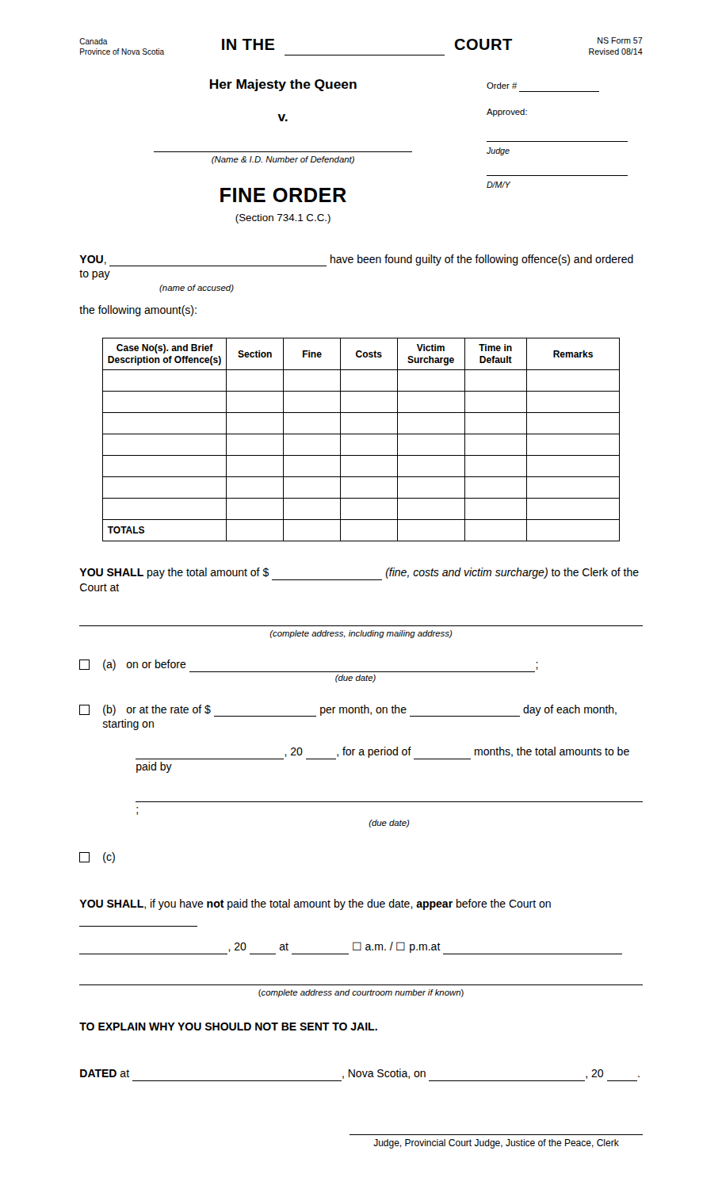Canada
Province of Nova Scotia
IN THE COURT
NS Form 57
Revised 08/14
Her Majesty the Queen
v.
(Name & I.D. Number of Defendant)
FINE ORDER
(Section 734.1 C.C.)
Order #
Approved:
Judge
D/M/Y
YOU, have been found guilty of the following offence(s) and ordered to pay
(name of accused)
the following amount(s):
| Case No(s). and Brief Description of Offence(s) | Section | Fine | Costs | Victim Surcharge | Time in Default | Remarks |
| --- | --- | --- | --- | --- | --- | --- |
| TOTALS | | | | | | |
YOU SHALL pay the total amount of $ (fine, costs and victim surcharge) to the Clerk of the Court at
(complete address, including mailing address)
(a) on or before ;
(due date)
(b) or at the rate of $ per month, on the day of each month, starting on
, 20 , for a period of months, the total amounts to be paid by
;
(due date)
(c)
YOU SHALL, if you have not paid the total amount by the due date, appear before the Court on
, 20 at ☐ a.m. / ☐ p.m.at
(complete address and courtroom number if known)
TO EXPLAIN WHY YOU SHOULD NOT BE SENT TO JAIL.
DATED at , Nova Scotia, on , 20 .
Judge, Provincial Court Judge, Justice of the Peace, Clerk